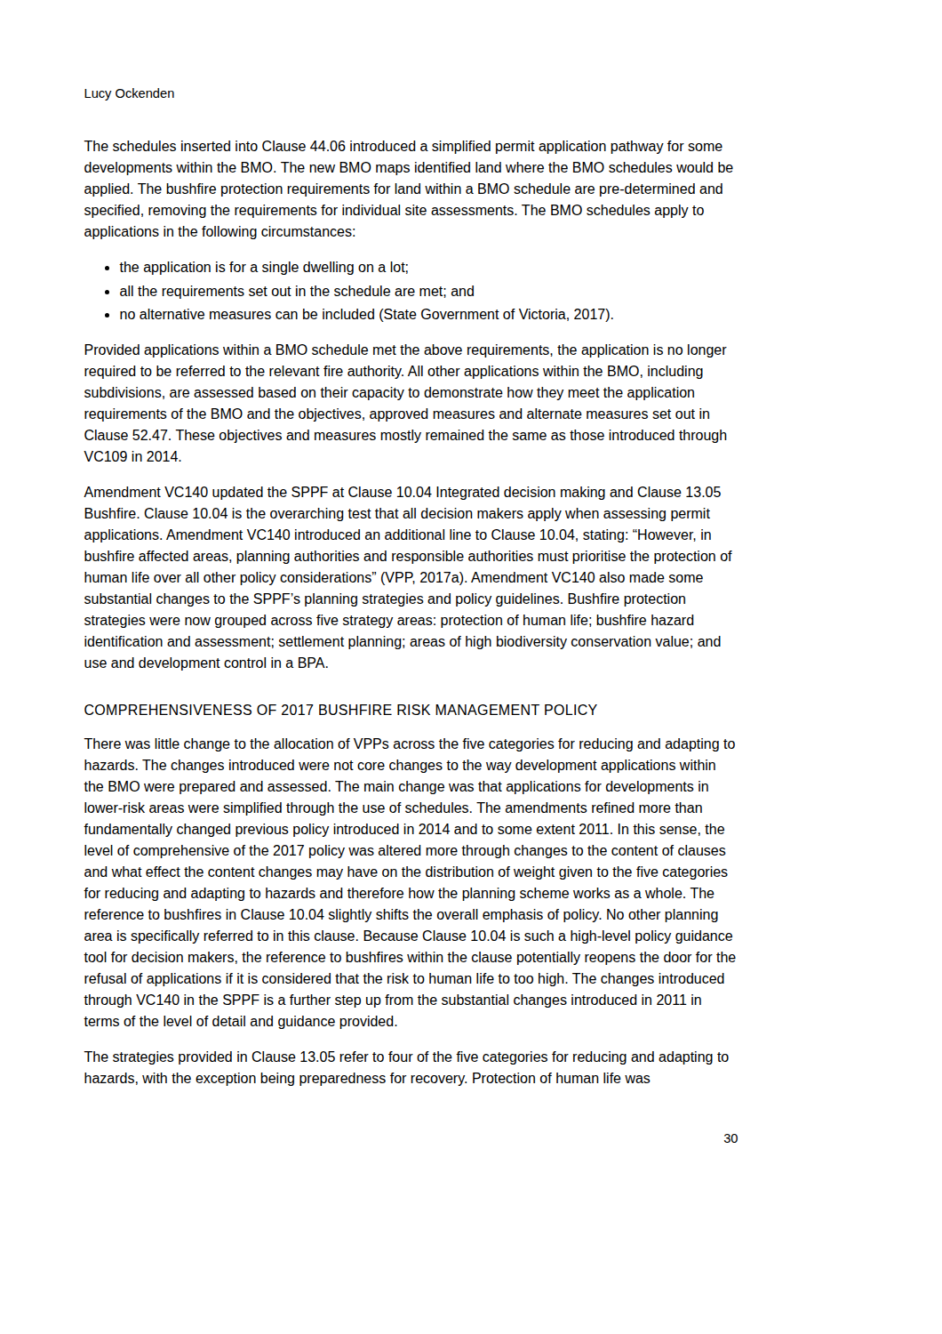Lucy Ockenden
The schedules inserted into Clause 44.06 introduced a simplified permit application pathway for some developments within the BMO. The new BMO maps identified land where the BMO schedules would be applied. The bushfire protection requirements for land within a BMO schedule are pre-determined and specified, removing the requirements for individual site assessments. The BMO schedules apply to applications in the following circumstances:
the application is for a single dwelling on a lot;
all the requirements set out in the schedule are met; and
no alternative measures can be included (State Government of Victoria, 2017).
Provided applications within a BMO schedule met the above requirements, the application is no longer required to be referred to the relevant fire authority. All other applications within the BMO, including subdivisions, are assessed based on their capacity to demonstrate how they meet the application requirements of the BMO and the objectives, approved measures and alternate measures set out in Clause 52.47. These objectives and measures mostly remained the same as those introduced through VC109 in 2014.
Amendment VC140 updated the SPPF at Clause 10.04 Integrated decision making and Clause 13.05 Bushfire. Clause 10.04 is the overarching test that all decision makers apply when assessing permit applications. Amendment VC140 introduced an additional line to Clause 10.04, stating: “However, in bushfire affected areas, planning authorities and responsible authorities must prioritise the protection of human life over all other policy considerations” (VPP, 2017a). Amendment VC140 also made some substantial changes to the SPPF’s planning strategies and policy guidelines. Bushfire protection strategies were now grouped across five strategy areas: protection of human life; bushfire hazard identification and assessment; settlement planning; areas of high biodiversity conservation value; and use and development control in a BPA.
COMPREHENSIVENESS OF 2017 BUSHFIRE RISK MANAGEMENT POLICY
There was little change to the allocation of VPPs across the five categories for reducing and adapting to hazards. The changes introduced were not core changes to the way development applications within the BMO were prepared and assessed. The main change was that applications for developments in lower-risk areas were simplified through the use of schedules. The amendments refined more than fundamentally changed previous policy introduced in 2014 and to some extent 2011. In this sense, the level of comprehensive of the 2017 policy was altered more through changes to the content of clauses and what effect the content changes may have on the distribution of weight given to the five categories for reducing and adapting to hazards and therefore how the planning scheme works as a whole. The reference to bushfires in Clause 10.04 slightly shifts the overall emphasis of policy. No other planning area is specifically referred to in this clause. Because Clause 10.04 is such a high-level policy guidance tool for decision makers, the reference to bushfires within the clause potentially reopens the door for the refusal of applications if it is considered that the risk to human life to too high. The changes introduced through VC140 in the SPPF is a further step up from the substantial changes introduced in 2011 in terms of the level of detail and guidance provided.
The strategies provided in Clause 13.05 refer to four of the five categories for reducing and adapting to hazards, with the exception being preparedness for recovery. Protection of human life was
30